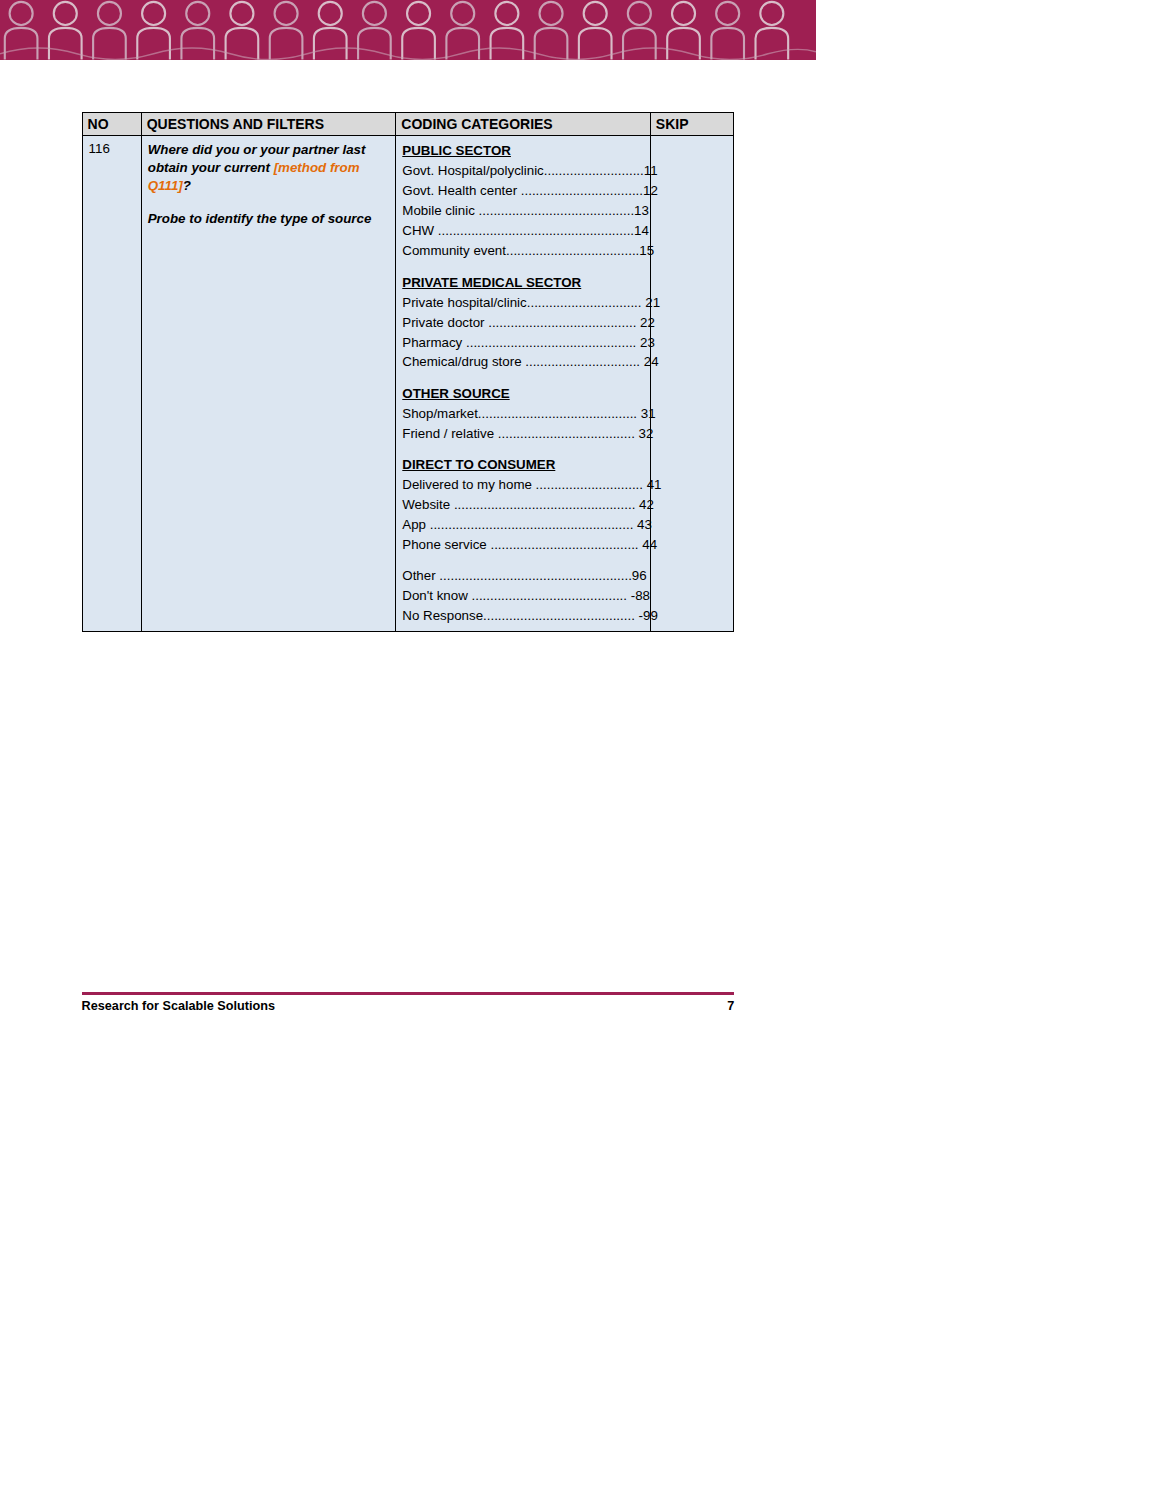| NO | QUESTIONS AND FILTERS | CODING CATEGORIES | SKIP |
| --- | --- | --- | --- |
| 116 | Where did you or your partner last obtain your current [method from Q111] ? Probe to identify the type of source | PUBLIC SECTOR Govt. Hospital/polyclinic...........................11 Govt. Health center .................................12 Mobile clinic ..........................................13 CHW .....................................................14 Community event....................................15 PRIVATE MEDICAL SECTOR Private hospital/clinic............................... 21 Private doctor ........................................ 22 Pharmacy .............................................. 23 Chemical/drug store ............................... 24 OTHER SOURCE Shop/market........................................... 31 Friend / relative ..................................... 32 DIRECT TO CONSUMER Delivered to my home ............................. 41 Website ................................................. 42 App ....................................................... 43 Phone service ........................................ 44 Other ....................................................96 Don't know .......................................... -88 No Response......................................... -99 | |
Research for Scalable Solutions 7